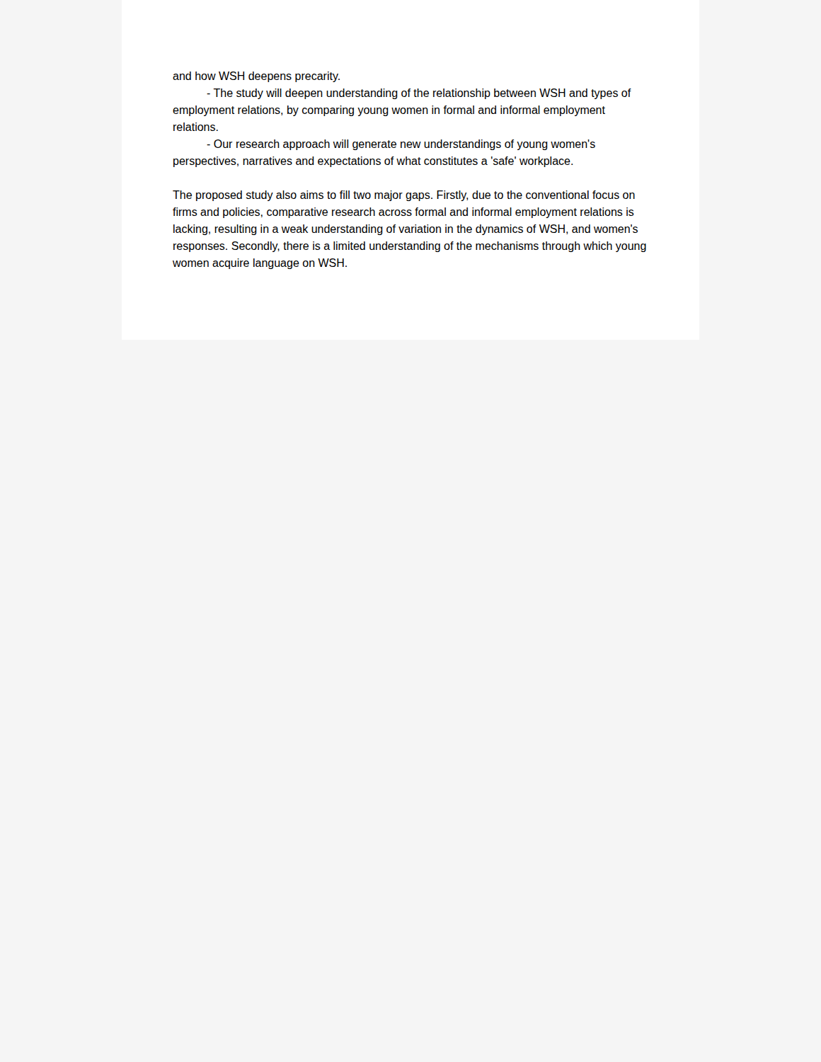and how WSH deepens precarity.
- The study will deepen understanding of the relationship between WSH and types of employment relations, by comparing young women in formal and informal employment relations.
- Our research approach will generate new understandings of young women's perspectives, narratives and expectations of what constitutes a 'safe' workplace.
The proposed study also aims to fill two major gaps. Firstly, due to the conventional focus on firms and policies, comparative research across formal and informal employment relations is lacking, resulting in a weak understanding of variation in the dynamics of WSH, and women's responses. Secondly, there is a limited understanding of the mechanisms through which young women acquire language on WSH.